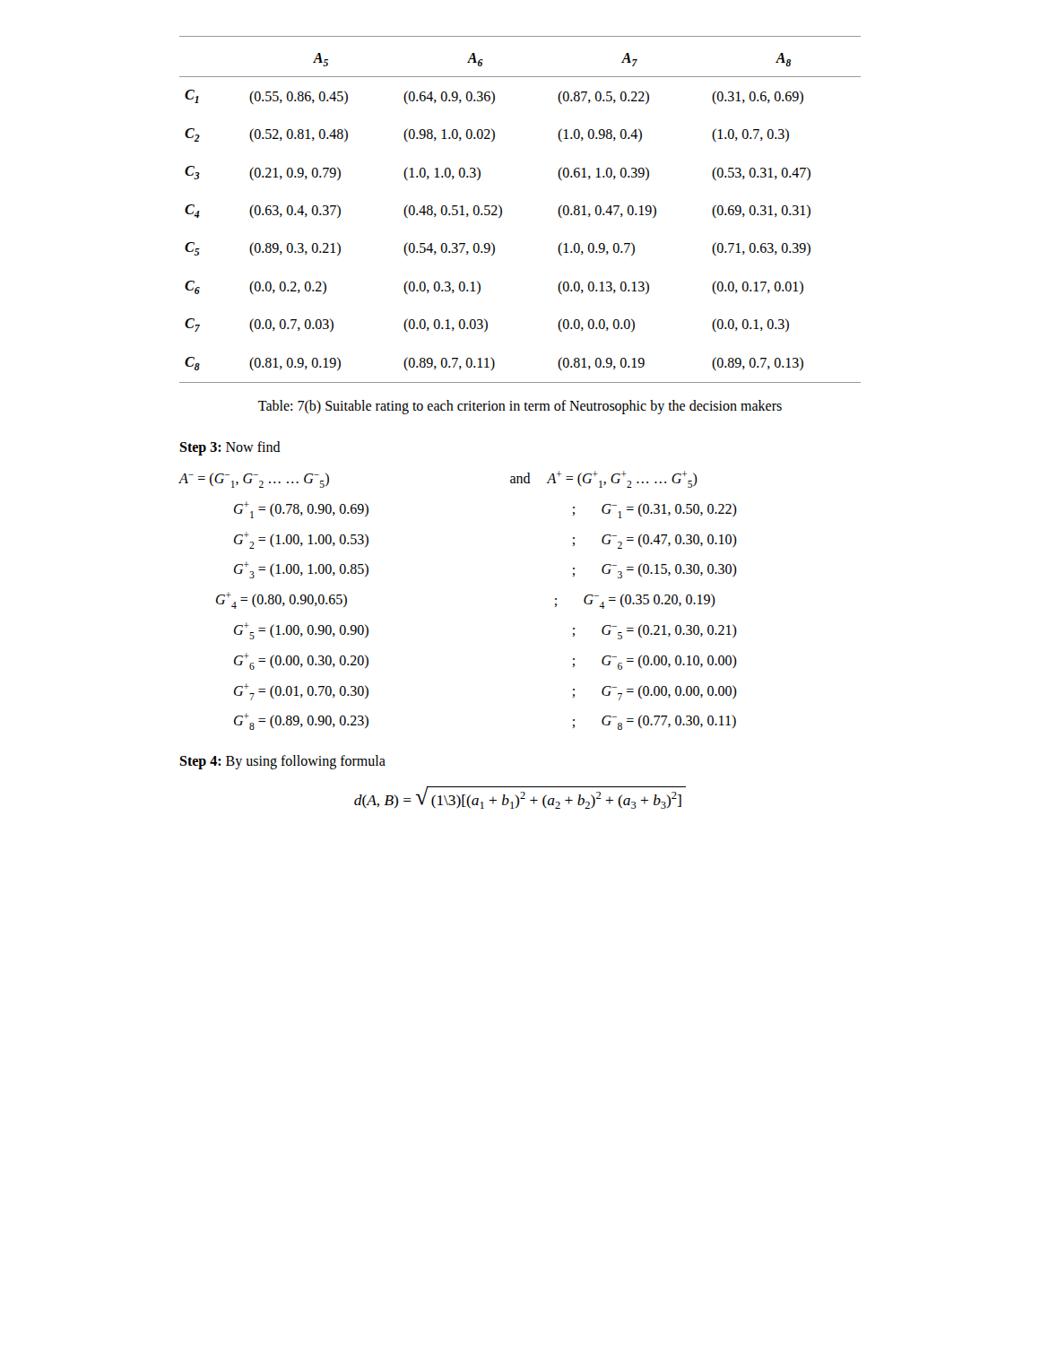| | A 5 | A 6 | A 7 | A 8 |
| --- | --- | --- | --- | --- |
| C 1 | (0.55, 0.86, 0.45) | (0.64, 0.9, 0.36) | (0.87, 0.5, 0.22) | (0.31, 0.6, 0.69) |
| C 2 | (0.52, 0.81, 0.48) | (0.98, 1.0, 0.02) | (1.0, 0.98, 0.4) | (1.0, 0.7, 0.3) |
| C 3 | (0.21, 0.9, 0.79) | (1.0, 1.0, 0.3) | (0.61, 1.0, 0.39) | (0.53, 0.31, 0.47) |
| C 4 | (0.63, 0.4, 0.37) | (0.48, 0.51, 0.52) | (0.81, 0.47, 0.19) | (0.69, 0.31, 0.31) |
| C 5 | (0.89, 0.3, 0.21) | (0.54, 0.37, 0.9) | (1.0, 0.9, 0.7) | (0.71, 0.63, 0.39) |
| C 6 | (0.0, 0.2, 0.2) | (0.0, 0.3, 0.1) | (0.0, 0.13, 0.13) | (0.0, 0.17, 0.01) |
| C 7 | (0.0, 0.7, 0.03) | (0.0, 0.1, 0.03) | (0.0, 0.0, 0.0) | (0.0, 0.1, 0.3) |
| C 8 | (0.81, 0.9, 0.19) | (0.89, 0.7, 0.11) | (0.81, 0.9, 0.19 | (0.89, 0.7, 0.13) |
Table: 7(b) Suitable rating to each criterion in term of Neutrosophic by the decision makers
Step 3: Now find
A− = (G−1, G−2 … … G−5)
and
A+ = (G+1, G+2 … … G+5)
G+1 = (0.78, 0.90, 0.69)
;
G−1 = (0.31, 0.50, 0.22)
G+2 = (1.00, 1.00, 0.53)
;
G−2 = (0.47, 0.30, 0.10)
G+3 = (1.00, 1.00, 0.85)
;
G−3 = (0.15, 0.30, 0.30)
G+4 = (0.80, 0.90,0.65)
;
G−4 = (0.35 0.20, 0.19)
G+5 = (1.00, 0.90, 0.90)
;
G−5 = (0.21, 0.30, 0.21)
G+6 = (0.00, 0.30, 0.20)
;
G−6 = (0.00, 0.10, 0.00)
G+7 = (0.01, 0.70, 0.30)
;
G−7 = (0.00, 0.00, 0.00)
G+8 = (0.89, 0.90, 0.23)
;
G−8 = (0.77, 0.30, 0.11)
Step 4: By using following formula
d(A, B) = (1\3)[(a1 + b1)2 + (a2 + b2)2 + (a3 + b3)2]